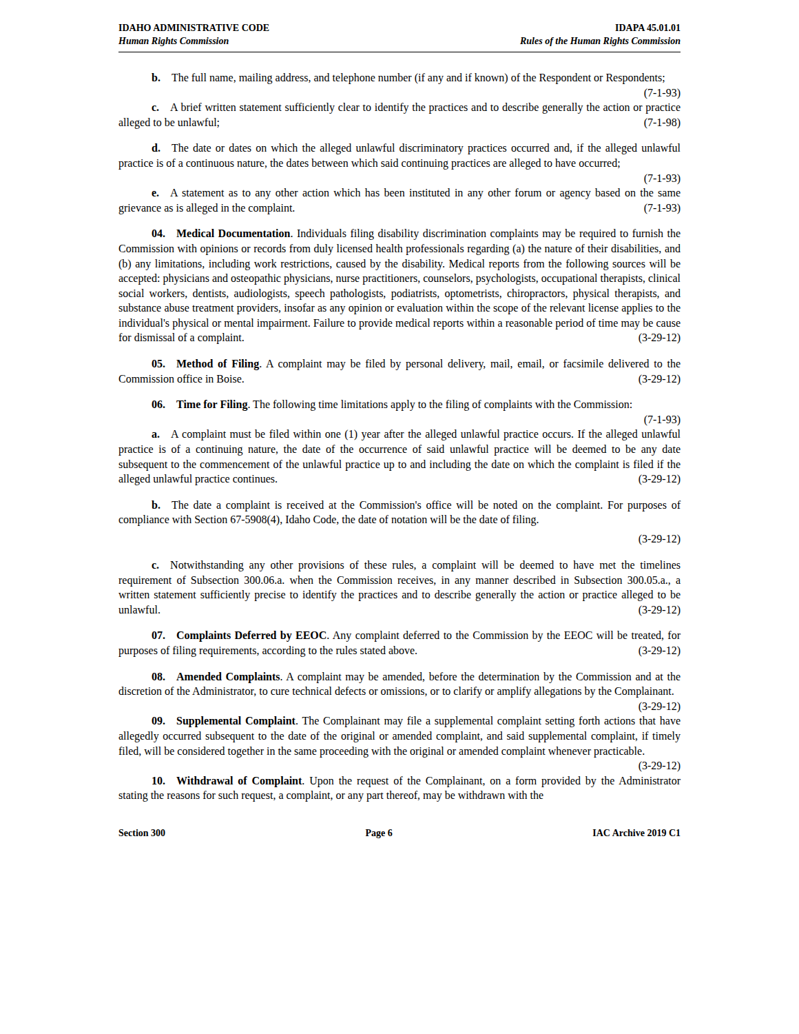IDAHO ADMINISTRATIVE CODE IDAPA 45.01.01
Human Rights Commission Rules of the Human Rights Commission
b. The full name, mailing address, and telephone number (if any and if known) of the Respondent or Respondents;(7-1-93)
c. A brief written statement sufficiently clear to identify the practices and to describe generally the action or practice alleged to be unlawful;(7-1-98)
d. The date or dates on which the alleged unlawful discriminatory practices occurred and, if the alleged unlawful practice is of a continuous nature, the dates between which said continuing practices are alleged to have occurred;(7-1-93)
e. A statement as to any other action which has been instituted in any other forum or agency based on the same grievance as is alleged in the complaint.(7-1-93)
04. Medical Documentation. Individuals filing disability discrimination complaints may be required to furnish the Commission with opinions or records from duly licensed health professionals regarding (a) the nature of their disabilities, and (b) any limitations, including work restrictions, caused by the disability. Medical reports from the following sources will be accepted: physicians and osteopathic physicians, nurse practitioners, counselors, psychologists, occupational therapists, clinical social workers, dentists, audiologists, speech pathologists, podiatrists, optometrists, chiropractors, physical therapists, and substance abuse treatment providers, insofar as any opinion or evaluation within the scope of the relevant license applies to the individual's physical or mental impairment. Failure to provide medical reports within a reasonable period of time may be cause for dismissal of a complaint.(3-29-12)
05. Method of Filing. A complaint may be filed by personal delivery, mail, email, or facsimile delivered to the Commission office in Boise.(3-29-12)
06. Time for Filing. The following time limitations apply to the filing of complaints with the Commission:(7-1-93)
a. A complaint must be filed within one (1) year after the alleged unlawful practice occurs. If the alleged unlawful practice is of a continuing nature, the date of the occurrence of said unlawful practice will be deemed to be any date subsequent to the commencement of the unlawful practice up to and including the date on which the complaint is filed if the alleged unlawful practice continues.(3-29-12)
b. The date a complaint is received at the Commission's office will be noted on the complaint. For purposes of compliance with Section 67-5908(4), Idaho Code, the date of notation will be the date of filing.
(3-29-12)
c. Notwithstanding any other provisions of these rules, a complaint will be deemed to have met the timelines requirement of Subsection 300.06.a. when the Commission receives, in any manner described in Subsection 300.05.a., a written statement sufficiently precise to identify the practices and to describe generally the action or practice alleged to be unlawful.(3-29-12)
07. Complaints Deferred by EEOC. Any complaint deferred to the Commission by the EEOC will be treated, for purposes of filing requirements, according to the rules stated above.(3-29-12)
08. Amended Complaints. A complaint may be amended, before the determination by the Commission and at the discretion of the Administrator, to cure technical defects or omissions, or to clarify or amplify allegations by the Complainant.(3-29-12)
09. Supplemental Complaint. The Complainant may file a supplemental complaint setting forth actions that have allegedly occurred subsequent to the date of the original or amended complaint, and said supplemental complaint, if timely filed, will be considered together in the same proceeding with the original or amended complaint whenever practicable.(3-29-12)
10. Withdrawal of Complaint. Upon the request of the Complainant, on a form provided by the Administrator stating the reasons for such request, a complaint, or any part thereof, may be withdrawn with the
Section 300 Page 6 IAC Archive 2019 C1